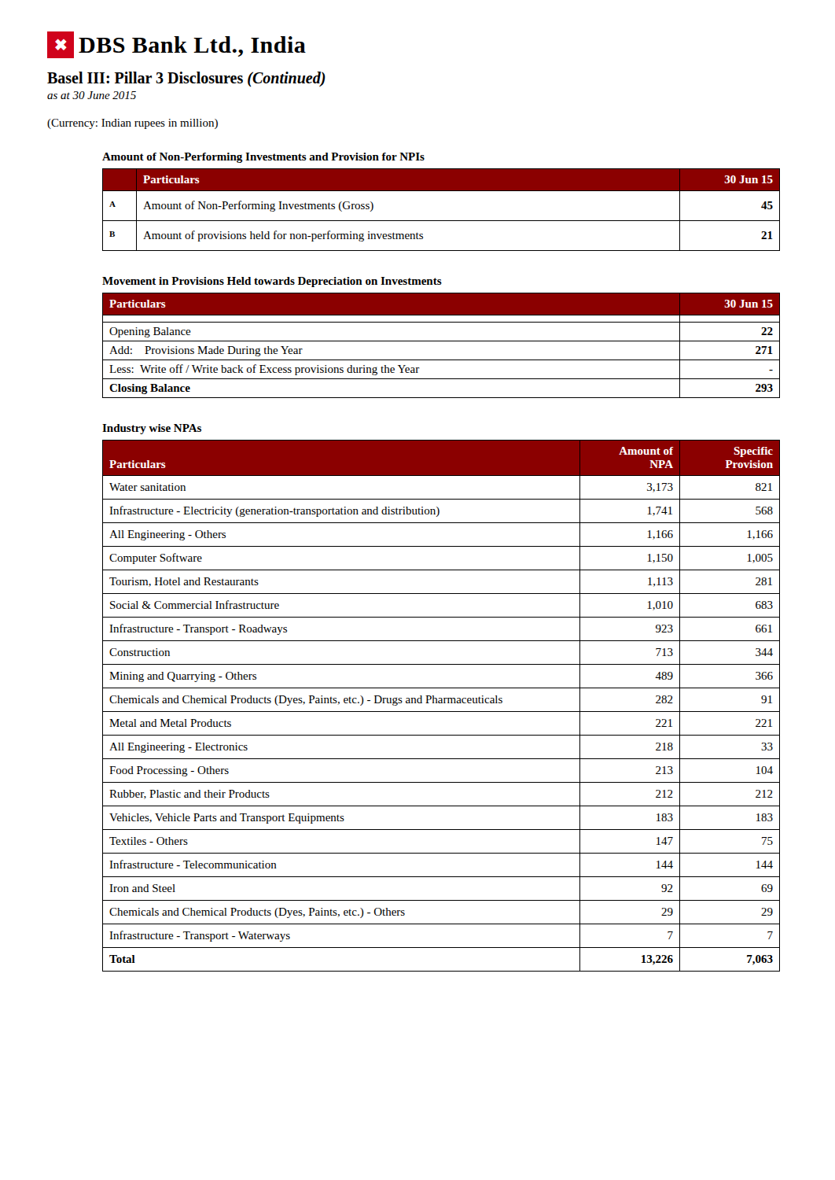DBS Bank Ltd., India
Basel III: Pillar 3 Disclosures (Continued)
as at 30 June 2015
(Currency: Indian rupees in million)
Amount of Non-Performing Investments and Provision for NPIs
| | Particulars | 30 Jun 15 |
| --- | --- | --- |
| A | Amount of Non-Performing Investments (Gross) | 45 |
| B | Amount of provisions held for non-performing investments | 21 |
Movement in Provisions Held towards Depreciation on Investments
| Particulars | 30 Jun 15 |
| --- | --- |
| Opening Balance | 22 |
| Add: Provisions Made During the Year | 271 |
| Less: Write off / Write back of Excess provisions during the Year | - |
| Closing Balance | 293 |
Industry wise NPAs
| Particulars | Amount of NPA | Specific Provision |
| --- | --- | --- |
| Water sanitation | 3,173 | 821 |
| Infrastructure - Electricity (generation-transportation and distribution) | 1,741 | 568 |
| All Engineering - Others | 1,166 | 1,166 |
| Computer Software | 1,150 | 1,005 |
| Tourism, Hotel and Restaurants | 1,113 | 281 |
| Social & Commercial Infrastructure | 1,010 | 683 |
| Infrastructure - Transport - Roadways | 923 | 661 |
| Construction | 713 | 344 |
| Mining and Quarrying - Others | 489 | 366 |
| Chemicals and Chemical Products (Dyes, Paints, etc.) - Drugs and Pharmaceuticals | 282 | 91 |
| Metal and Metal Products | 221 | 221 |
| All Engineering - Electronics | 218 | 33 |
| Food Processing - Others | 213 | 104 |
| Rubber, Plastic and their Products | 212 | 212 |
| Vehicles, Vehicle Parts and Transport Equipments | 183 | 183 |
| Textiles - Others | 147 | 75 |
| Infrastructure - Telecommunication | 144 | 144 |
| Iron and Steel | 92 | 69 |
| Chemicals and Chemical Products (Dyes, Paints, etc.) - Others | 29 | 29 |
| Infrastructure - Transport - Waterways | 7 | 7 |
| Total | 13,226 | 7,063 |